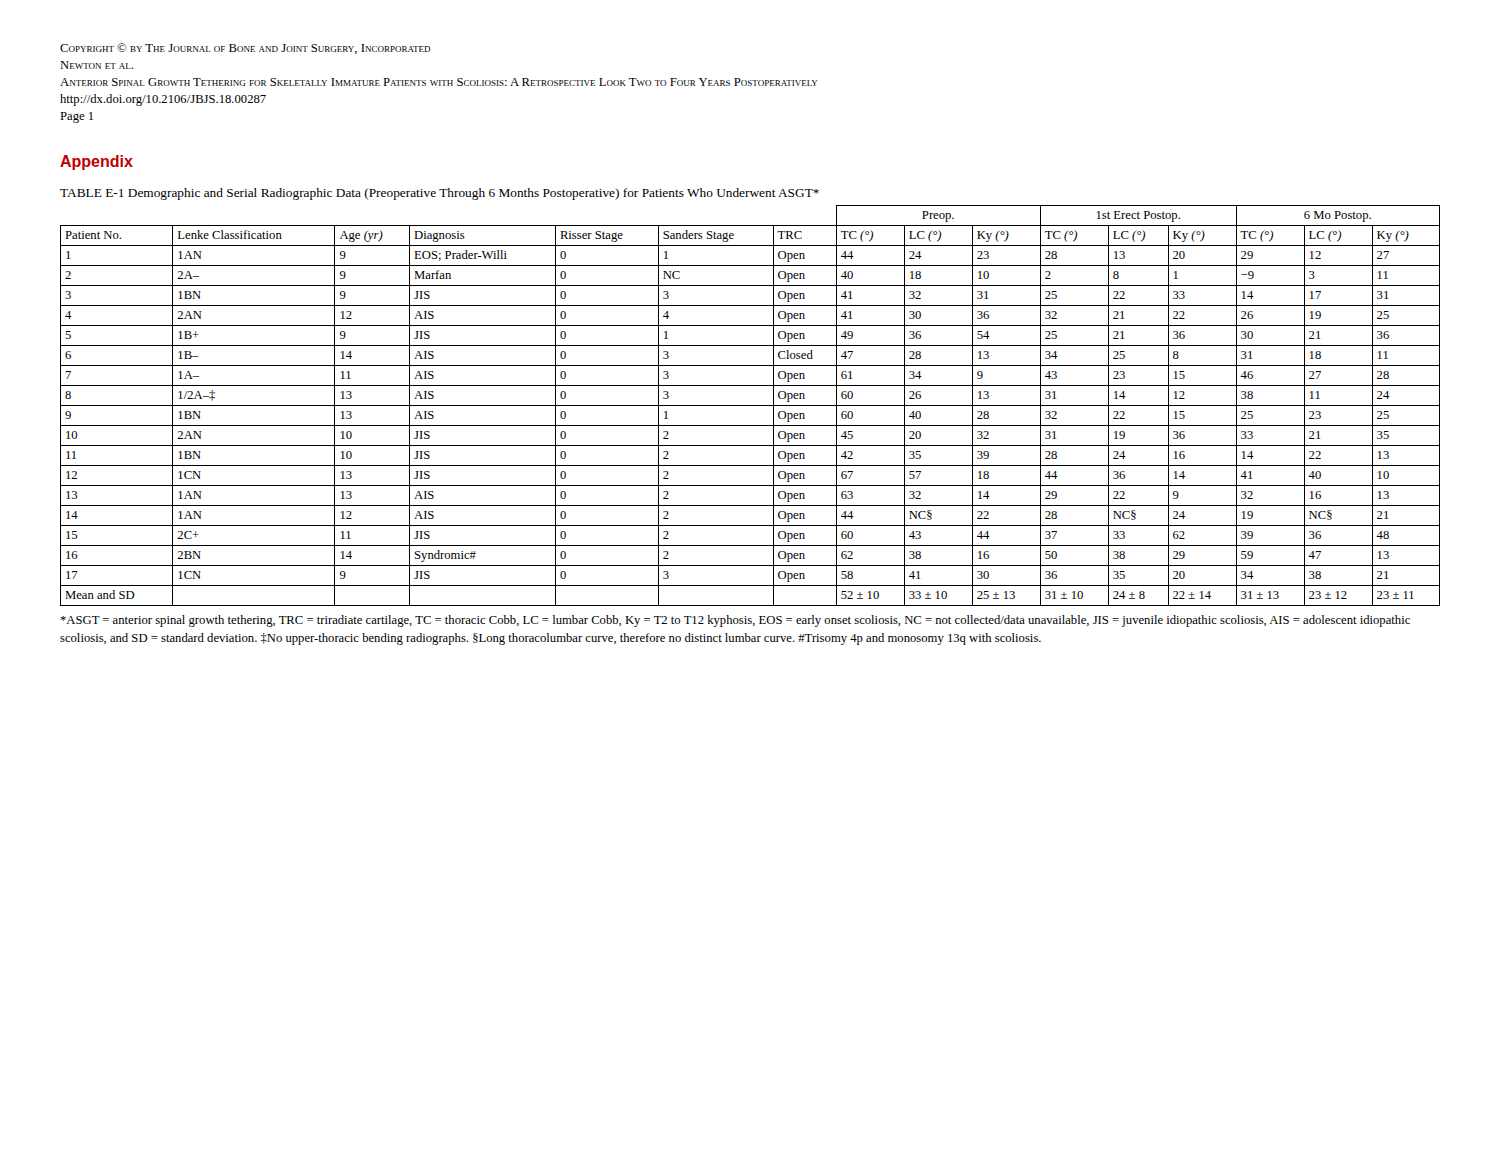Copyright © by The Journal of Bone and Joint Surgery, Incorporated
Newton et al.
Anterior Spinal Growth Tethering for Skeletally Immature Patients with Scoliosis: A Retrospective Look Two to Four Years Postoperatively
http://dx.doi.org/10.2106/JBJS.18.00287
Page 1
Appendix
TABLE E-1 Demographic and Serial Radiographic Data (Preoperative Through 6 Months Postoperative) for Patients Who Underwent ASGT*
| | | | | | | | Preop. | 1st Erect Postop. | 6 Mo Postop. |
| --- | --- | --- | --- | --- | --- | --- | --- | --- | --- |
| Patient No. | Lenke Classification | Age (yr) | Diagnosis | Risser Stage | Sanders Stage | TRC | TC (°) | LC (°) | Ky (°) | TC (°) | LC (°) | Ky (°) | TC (°) | LC (°) | Ky (°) |
| 1 | 1AN | 9 | EOS; Prader-Willi | 0 | 1 | Open | 44 | 24 | 23 | 28 | 13 | 20 | 29 | 12 | 27 |
| 2 | 2A– | 9 | Marfan | 0 | NC | Open | 40 | 18 | 10 | 2 | 8 | 1 | −9 | 3 | 11 |
| 3 | 1BN | 9 | JIS | 0 | 3 | Open | 41 | 32 | 31 | 25 | 22 | 33 | 14 | 17 | 31 |
| 4 | 2AN | 12 | AIS | 0 | 4 | Open | 41 | 30 | 36 | 32 | 21 | 22 | 26 | 19 | 25 |
| 5 | 1B+ | 9 | JIS | 0 | 1 | Open | 49 | 36 | 54 | 25 | 21 | 36 | 30 | 21 | 36 |
| 6 | 1B– | 14 | AIS | 0 | 3 | Closed | 47 | 28 | 13 | 34 | 25 | 8 | 31 | 18 | 11 |
| 7 | 1A– | 11 | AIS | 0 | 3 | Open | 61 | 34 | 9 | 43 | 23 | 15 | 46 | 27 | 28 |
| 8 | 1/2A–‡ | 13 | AIS | 0 | 3 | Open | 60 | 26 | 13 | 31 | 14 | 12 | 38 | 11 | 24 |
| 9 | 1BN | 13 | AIS | 0 | 1 | Open | 60 | 40 | 28 | 32 | 22 | 15 | 25 | 23 | 25 |
| 10 | 2AN | 10 | JIS | 0 | 2 | Open | 45 | 20 | 32 | 31 | 19 | 36 | 33 | 21 | 35 |
| 11 | 1BN | 10 | JIS | 0 | 2 | Open | 42 | 35 | 39 | 28 | 24 | 16 | 14 | 22 | 13 |
| 12 | 1CN | 13 | JIS | 0 | 2 | Open | 67 | 57 | 18 | 44 | 36 | 14 | 41 | 40 | 10 |
| 13 | 1AN | 13 | AIS | 0 | 2 | Open | 63 | 32 | 14 | 29 | 22 | 9 | 32 | 16 | 13 |
| 14 | 1AN | 12 | AIS | 0 | 2 | Open | 44 | NC§ | 22 | 28 | NC§ | 24 | 19 | NC§ | 21 |
| 15 | 2C+ | 11 | JIS | 0 | 2 | Open | 60 | 43 | 44 | 37 | 33 | 62 | 39 | 36 | 48 |
| 16 | 2BN | 14 | Syndromic# | 0 | 2 | Open | 62 | 38 | 16 | 50 | 38 | 29 | 59 | 47 | 13 |
| 17 | 1CN | 9 | JIS | 0 | 3 | Open | 58 | 41 | 30 | 36 | 35 | 20 | 34 | 38 | 21 |
| Mean and SD | | | | | | | 52 ± 10 | 33 ± 10 | 25 ± 13 | 31 ± 10 | 24 ± 8 | 22 ± 14 | 31 ± 13 | 23 ± 12 | 23 ± 11 |
*ASGT = anterior spinal growth tethering, TRC = triradiate cartilage, TC = thoracic Cobb, LC = lumbar Cobb, Ky = T2 to T12 kyphosis, EOS = early onset scoliosis, NC = not collected/data unavailable, JIS = juvenile idiopathic scoliosis, AIS = adolescent idiopathic scoliosis, and SD = standard deviation. ‡No upper-thoracic bending radiographs. §Long thoracolumbar curve, therefore no distinct lumbar curve. #Trisomy 4p and monosomy 13q with scoliosis.